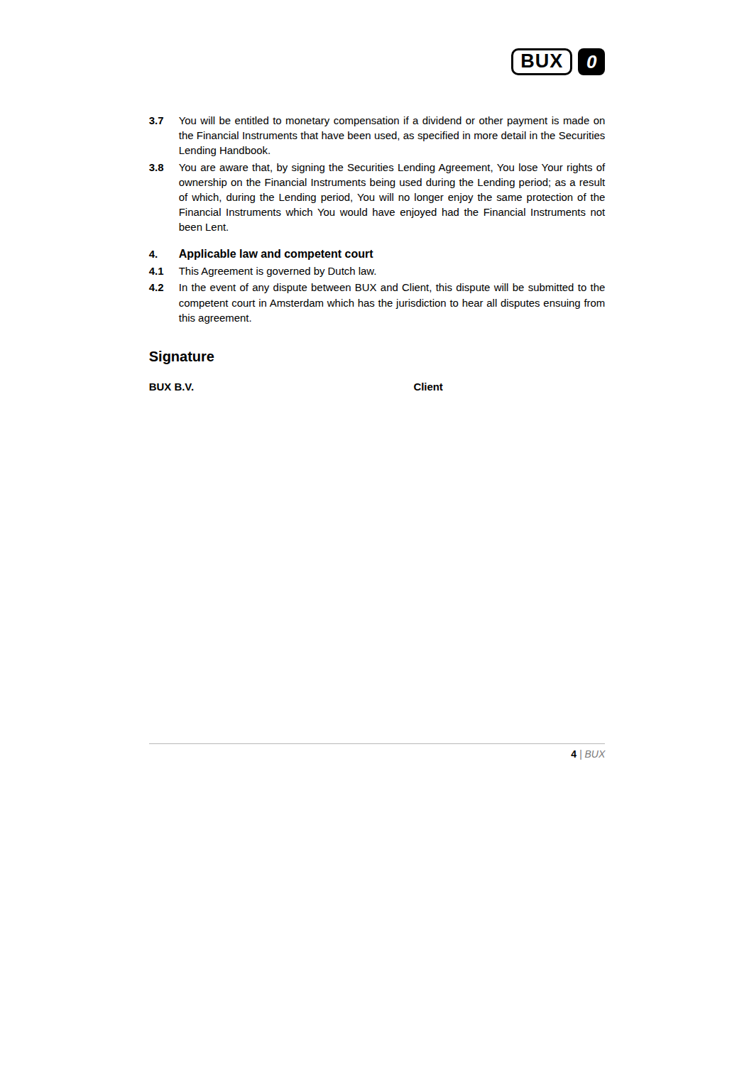BUX
0
3.7
You will be entitled to monetary compensation if a dividend or other payment is made on the Financial Instruments that have been used, as specified in more detail in the Securities Lending Handbook.
3.8
You are aware that, by signing the Securities Lending Agreement, You lose Your rights of ownership on the Financial Instruments being used during the Lending period; as a result of which, during the Lending period, You will no longer enjoy the same protection of the Financial Instruments which You would have enjoyed had the Financial Instruments not been Lent.
4.
Applicable law and competent court
4.1
This Agreement is governed by Dutch law.
4.2
In the event of any dispute between BUX and Client, this dispute will be submitted to the competent court in Amsterdam which has the jurisdiction to hear all disputes ensuing from this agreement.
Signature
BUX B.V.
Client
4 | BUX